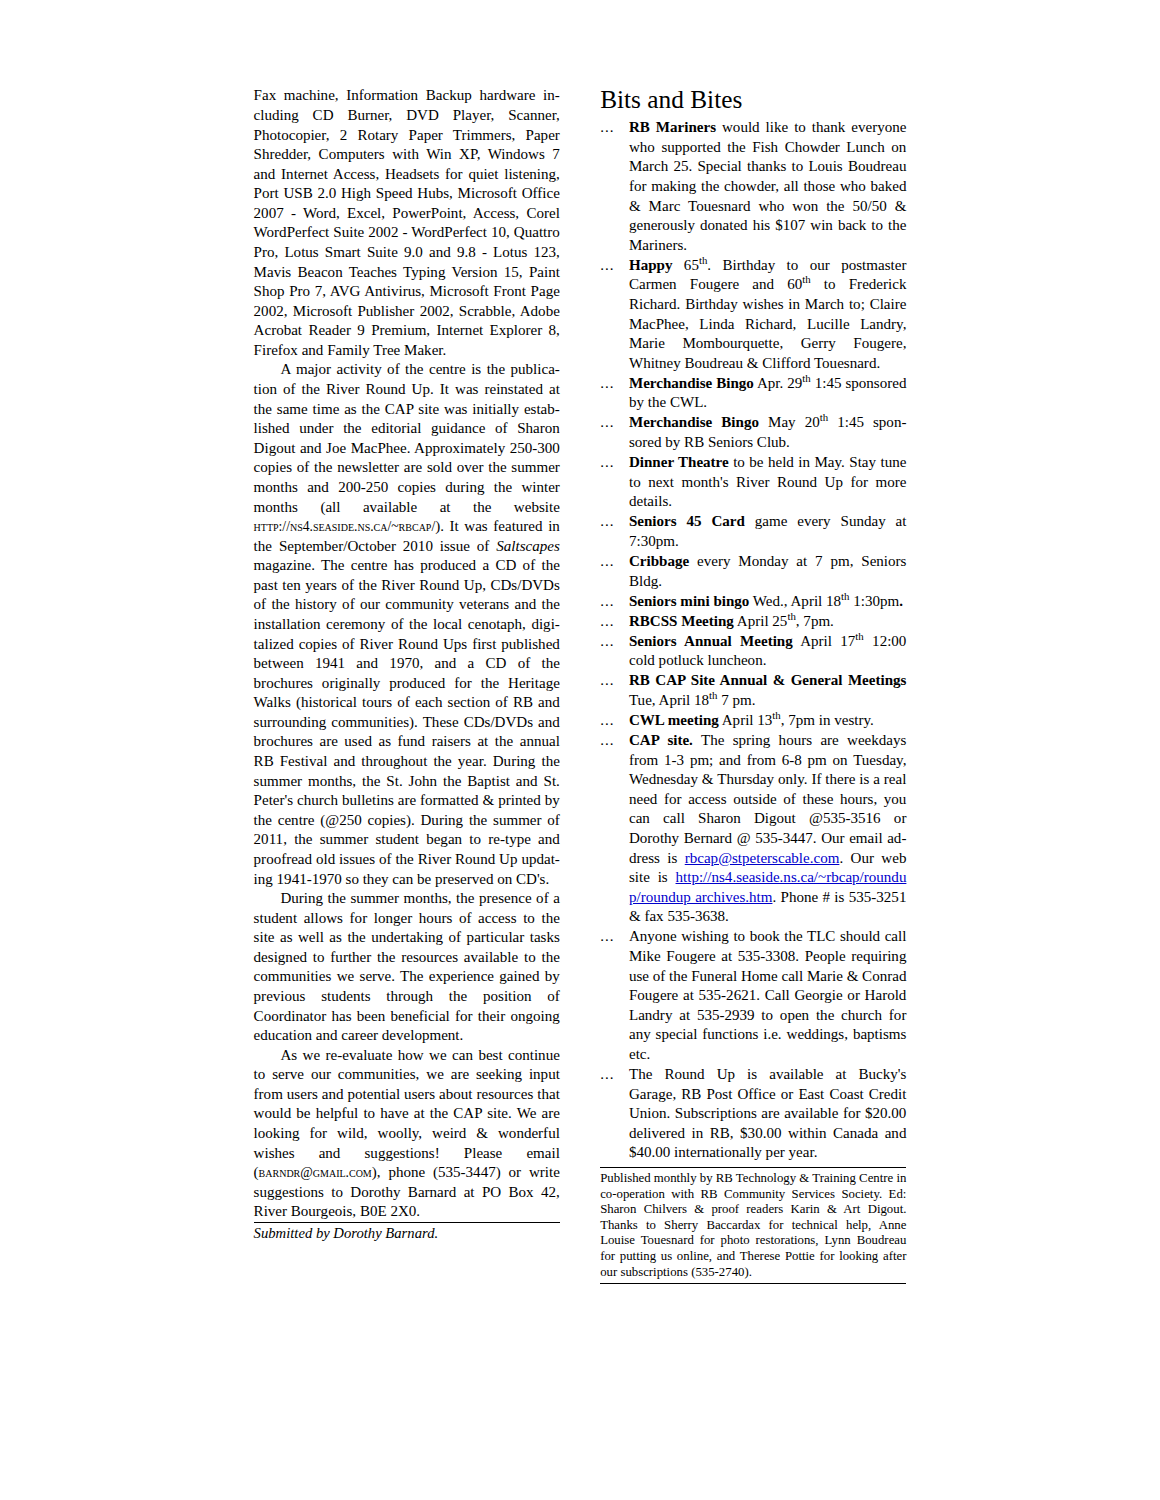Fax machine, Information Backup hardware including CD Burner, DVD Player, Scanner, Photocopier, 2 Rotary Paper Trimmers, Paper Shredder, Computers with Win XP, Windows 7 and Internet Access, Headsets for quiet listening, Port USB 2.0 High Speed Hubs, Microsoft Office 2007 - Word, Excel, PowerPoint, Access, Corel WordPerfect Suite 2002 - WordPerfect 10, Quattro Pro, Lotus Smart Suite 9.0 and 9.8 - Lotus 123, Mavis Beacon Teaches Typing Version 15, Paint Shop Pro 7, AVG Antivirus, Microsoft Front Page 2002, Microsoft Publisher 2002, Scrabble, Adobe Acrobat Reader 9 Premium, Internet Explorer 8, Firefox and Family Tree Maker.
A major activity of the centre is the publication of the River Round Up. It was reinstated at the same time as the CAP site was initially established under the editorial guidance of Sharon Digout and Joe MacPhee. Approximately 250-300 copies of the newsletter are sold over the summer months and 200-250 copies during the winter months (all available at the website http://ns4.seaside.ns.ca/~rbcap/). It was featured in the September/October 2010 issue of Saltscapes magazine. The centre has produced a CD of the past ten years of the River Round Up, CDs/DVDs of the history of our community veterans and the installation ceremony of the local cenotaph, digitalized copies of River Round Ups first published between 1941 and 1970, and a CD of the brochures originally produced for the Heritage Walks (historical tours of each section of RB and surrounding communities). These CDs/DVDs and brochures are used as fund raisers at the annual RB Festival and throughout the year. During the summer months, the St. John the Baptist and St. Peter's church bulletins are formatted & printed by the centre (@250 copies). During the summer of 2011, the summer student began to re-type and proofread old issues of the River Round Up updating 1941-1970 so they can be preserved on CD's.
During the summer months, the presence of a student allows for longer hours of access to the site as well as the undertaking of particular tasks designed to further the resources available to the communities we serve. The experience gained by previous students through the position of Coordinator has been beneficial for their ongoing education and career development.
As we re-evaluate how we can best continue to serve our communities, we are seeking input from users and potential users about resources that would be helpful to have at the CAP site. We are looking for wild, woolly, weird & wonderful wishes and suggestions! Please email (barndr@gmail.com), phone (535-3447) or write suggestions to Dorothy Barnard at PO Box 42, River Bourgeois, B0E 2X0.
Submitted by Dorothy Barnard.
Bits and Bites
RB Mariners would like to thank everyone who supported the Fish Chowder Lunch on March 25. Special thanks to Louis Boudreau for making the chowder, all those who baked & Marc Touesnard who won the 50/50 & generously donated his $107 win back to the Mariners.
Happy 65th. Birthday to our postmaster Carmen Fougere and 60th to Frederick Richard. Birthday wishes in March to; Claire MacPhee, Linda Richard, Lucille Landry, Marie Mombourquette, Gerry Fougere, Whitney Boudreau & Clifford Touesnard.
Merchandise Bingo Apr. 29th 1:45 sponsored by the CWL.
Merchandise Bingo May 20th 1:45 sponsored by RB Seniors Club.
Dinner Theatre to be held in May. Stay tune to next month's River Round Up for more details.
Seniors 45 Card game every Sunday at 7:30pm.
Cribbage every Monday at 7 pm, Seniors Bldg.
Seniors mini bingo Wed., April 18th 1:30pm.
RBCSS Meeting April 25th, 7pm.
Seniors Annual Meeting April 17th 12:00 cold potluck luncheon.
RB CAP Site Annual & General Meetings Tue, April 18th 7 pm.
CWL meeting April 13th, 7pm in vestry.
CAP site. The spring hours are weekdays from 1-3 pm; and from 6-8 pm on Tuesday, Wednesday & Thursday only. If there is a real need for access outside of these hours, you can call Sharon Digout @535-3516 or Dorothy Bernard @ 535-3447. Our email address is rbcap@stpeterscable.com. Our web site is http://ns4.seaside.ns.ca/~rbcap/roundup/roundup archives.htm. Phone # is 535-3251 & fax 535-3638.
Anyone wishing to book the TLC should call Mike Fougere at 535-3308. People requiring use of the Funeral Home call Marie & Conrad Fougere at 535-2621. Call Georgie or Harold Landry at 535-2939 to open the church for any special functions i.e. weddings, baptisms etc.
The Round Up is available at Bucky's Garage, RB Post Office or East Coast Credit Union. Subscriptions are available for $20.00 delivered in RB, $30.00 within Canada and $40.00 internationally per year.
Published monthly by RB Technology & Training Centre in co-operation with RB Community Services Society. Ed: Sharon Chilvers & proof readers Karin & Art Digout. Thanks to Sherry Baccardax for technical help, Anne Louise Touesnard for photo restorations, Lynn Boudreau for putting us online, and Therese Pottie for looking after our subscriptions (535-2740).